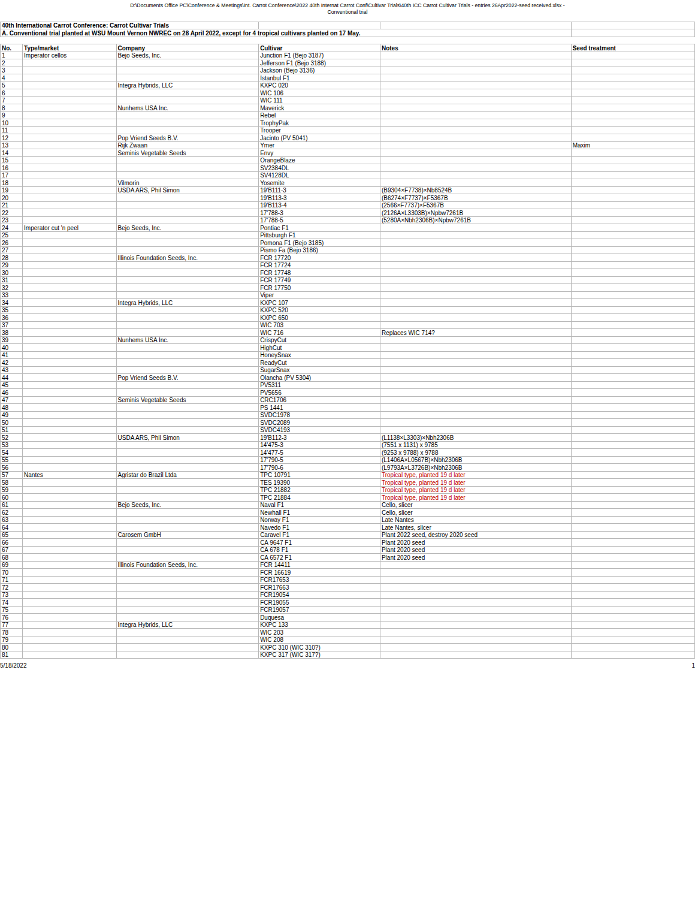D:\Documents Office PC\Conference & Meetings\Int. Carrot Conference\2022 40th Internat Carrot Conf\Cultivar Trials\40th ICC Carrot Cultivar Trials - entries 26Apr2022-seed received.xlsx -
Conventional trial
| 40th International Carrot Conference: Carrot Cultivar Trials | | | |
| A. Conventional trial planted at WSU Mount Vernon NWREC on 28 April 2022, except for 4 tropical cultivars planted on 17 May. | |
| No. | Type/market | Company | Cultivar | Notes | Seed treatment |
| 1 | Imperator cellos | Bejo Seeds, Inc. | Junction F1 (Bejo 3187) | | |
| 2 | | | Jefferson F1 (Bejo 3188) | | |
| 3 | | | Jackson (Bejo 3136) | | |
| 4 | | | Istanbul F1 | | |
| 5 | | Integra Hybrids, LLC | KXPC 020 | | |
| 6 | | | WIC 106 | | |
| 7 | | | WIC 111 | | |
| 8 | | Nunhems USA Inc. | Maverick | | |
| 9 | | | Rebel | | |
| 10 | | | TrophyPak | | |
| 11 | | | Trooper | | |
| 12 | | Pop Vriend Seeds B.V. | Jacinto (PV 5041) | | |
| 13 | | Rijk Zwaan | Ymer | | Maxim |
| 14 | | Seminis Vegetable Seeds | Envy | | |
| 15 | | | OrangeBlaze | | |
| 16 | | | SV2384DL | | |
| 17 | | | SV4128DL | | |
| 18 | | Vilmorin | Yosemite | | |
| 19 | | USDA ARS, Phil Simon | 19'B111-3 | (B9304×F7738)×Nb8524B | |
| 20 | | | 19'B113-3 | (B6274×F7737)×F5367B | |
| 21 | | | 19'B113-4 | (2566×F7737)×F5367B | |
| 22 | | | 17'788-3 | (2126A×L3303B)×Npbw7261B | |
| 23 | | | 17'788-5 | (5280A×Nbh2306B)×Npbw7261B | |
| 24 | Imperator cut 'n peel | Bejo Seeds, Inc. | Pontiac F1 | | |
| 25 | | | Pittsburgh F1 | | |
| 26 | | | Pomona F1 (Bejo 3185) | | |
| 27 | | | Pismo Fa (Bejo 3186) | | |
| 28 | | Illinois Foundation Seeds, Inc. | FCR 17720 | | |
| 29 | | | FCR 17724 | | |
| 30 | | | FCR 17748 | | |
| 31 | | | FCR 17749 | | |
| 32 | | | FCR 17750 | | |
| 33 | | | Viper | | |
| 34 | | Integra Hybrids, LLC | KXPC 107 | | |
| 35 | | | KXPC 520 | | |
| 36 | | | KXPC 650 | | |
| 37 | | | WIC 703 | | |
| 38 | | | WIC 716 | Replaces WIC 714? | |
| 39 | | Nunhems USA Inc. | CrispyCut | | |
| 40 | | | HighCut | | |
| 41 | | | HoneySnax | | |
| 42 | | | ReadyCut | | |
| 43 | | | SugarSnax | | |
| 44 | | Pop Vriend Seeds B.V. | Olancha (PV 5304) | | |
| 45 | | | PV5311 | | |
| 46 | | | PV5656 | | |
| 47 | | Seminis Vegetable Seeds | CRC1706 | | |
| 48 | | | PS 1441 | | |
| 49 | | | SVDC1978 | | |
| 50 | | | SVDC2089 | | |
| 51 | | | SVDC4193 | | |
| 52 | | USDA ARS, Phil Simon | 19'B112-3 | (L1138×L3303)×Nbh2306B | |
| 53 | | | 14'475-3 | (7551 x 1131) x 9785 | |
| 54 | | | 14'477-5 | (9253 x 9788) x 9788 | |
| 55 | | | 17'790-5 | (L1406A×L0567B)×Nbh2306B | |
| 56 | | | 17'790-6 | (L9793A×L3726B)×Nbh2306B | |
| 57 | Nantes | Agristar do Brazil Ltda | TPC 10791 | Tropical type, planted 19 d later | |
| 58 | | | TES 19390 | Tropical type, planted 19 d later | |
| 59 | | | TPC 21882 | Tropical type, planted 19 d later | |
| 60 | | | TPC 21884 | Tropical type, planted 19 d later | |
| 61 | | Bejo Seeds, Inc. | Naval F1 | Cello, slicer | |
| 62 | | | Newhall F1 | Cello, slicer | |
| 63 | | | Norway F1 | Late Nantes | |
| 64 | | | Navedo F1 | Late Nantes, slicer | |
| 65 | | Carosem GmbH | Caravel F1 | Plant 2022 seed, destroy 2020 seed | |
| 66 | | | CA 9647 F1 | Plant 2020 seed | |
| 67 | | | CA 678 F1 | Plant 2020 seed | |
| 68 | | | CA 6572 F1 | Plant 2020 seed | |
| 69 | | Illinois Foundation Seeds, Inc. | FCR 14411 | | |
| 70 | | | FCR 16619 | | |
| 71 | | | FCR17653 | | |
| 72 | | | FCR17663 | | |
| 73 | | | FCR19054 | | |
| 74 | | | FCR19055 | | |
| 75 | | | FCR19057 | | |
| 76 | | | Duquesa | | |
| 77 | | Integra Hybrids, LLC | KXPC 133 | | |
| 78 | | | WIC 203 | | |
| 79 | | | WIC 208 | | |
| 80 | | | KXPC 310 (WIC 310?) | | |
| 81 | | | KXPC 317 (WIC 317?) | | |
5/18/2022
1